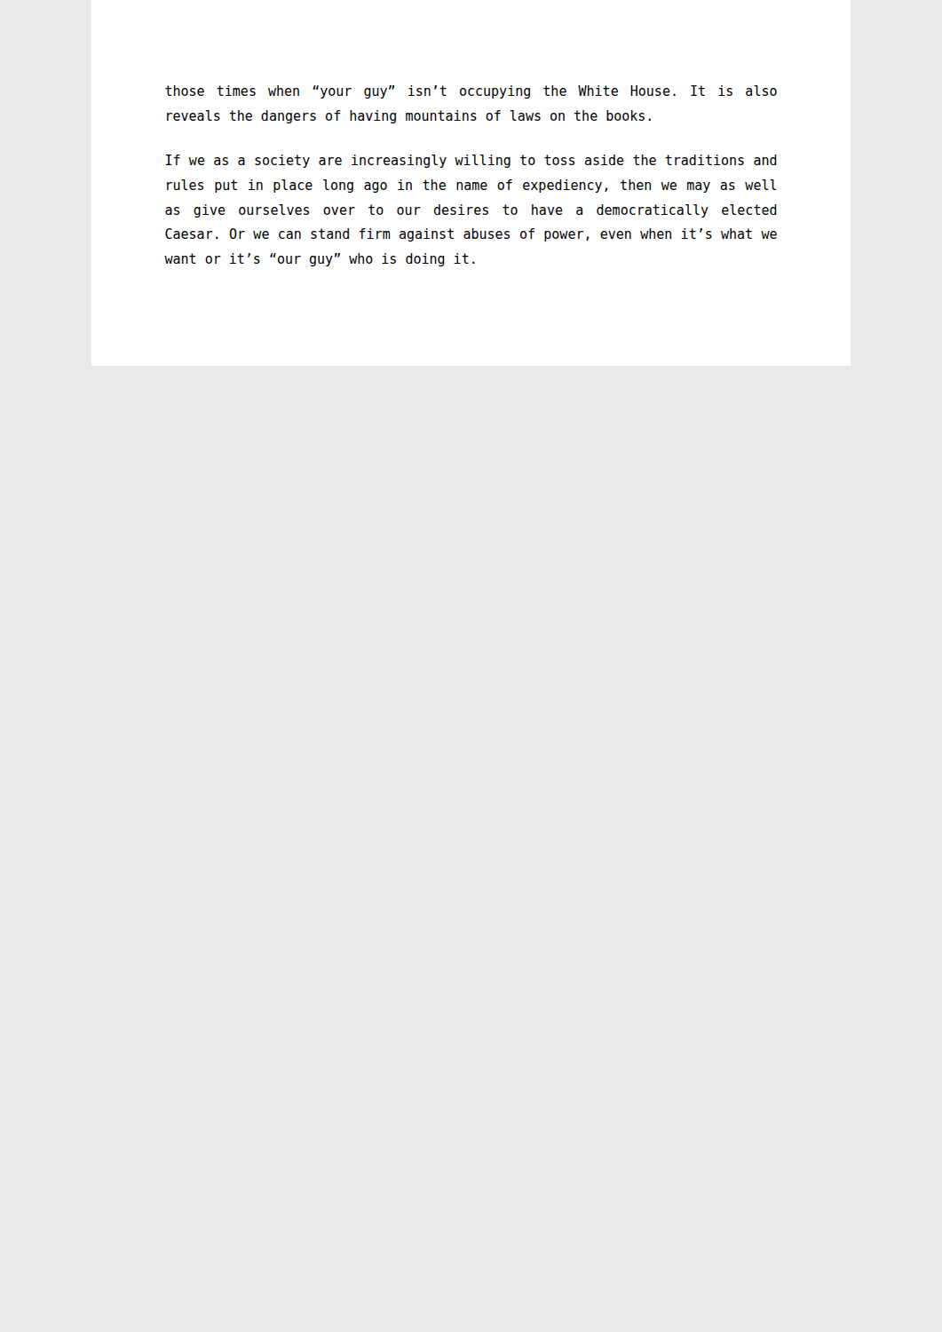those times when “your guy” isn’t occupying the White House. It is also reveals the dangers of having mountains of laws on the books.
If we as a society are increasingly willing to toss aside the traditions and rules put in place long ago in the name of expediency, then we may as well as give ourselves over to our desires to have a democratically elected Caesar. Or we can stand firm against abuses of power, even when it’s what we want or it’s “our guy” who is doing it.